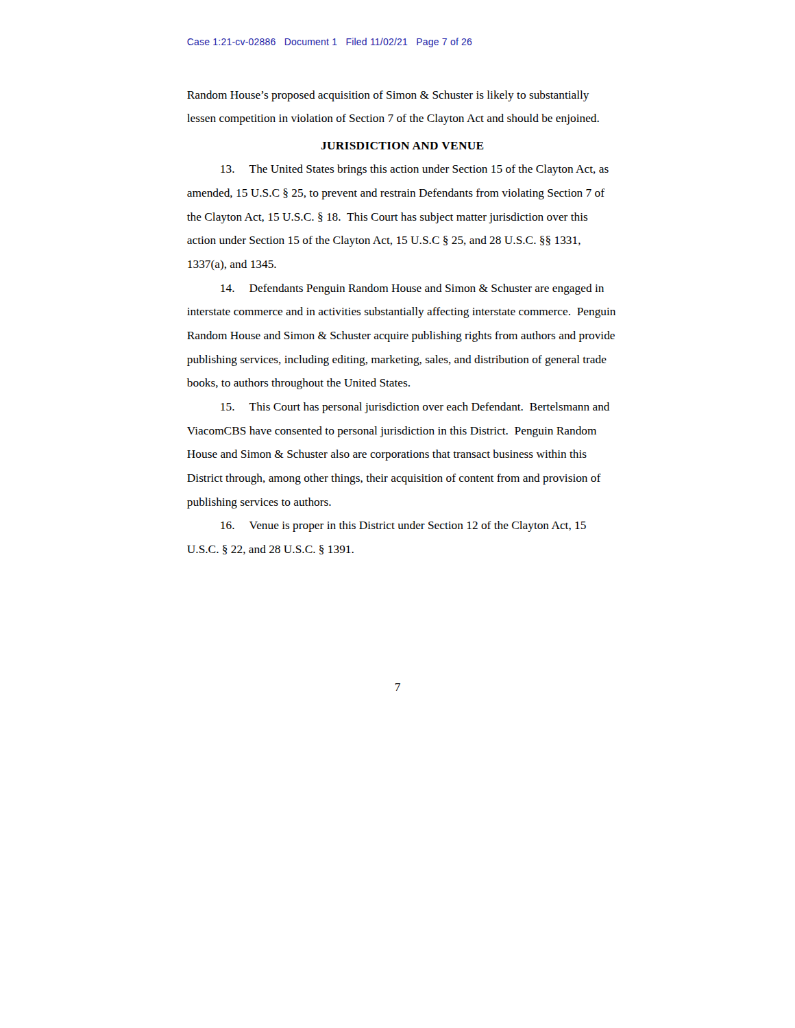Case 1:21-cv-02886 Document 1 Filed 11/02/21 Page 7 of 26
Random House’s proposed acquisition of Simon & Schuster is likely to substantially lessen competition in violation of Section 7 of the Clayton Act and should be enjoined.
JURISDICTION AND VENUE
13. The United States brings this action under Section 15 of the Clayton Act, as amended, 15 U.S.C § 25, to prevent and restrain Defendants from violating Section 7 of the Clayton Act, 15 U.S.C. § 18. This Court has subject matter jurisdiction over this action under Section 15 of the Clayton Act, 15 U.S.C § 25, and 28 U.S.C. §§ 1331, 1337(a), and 1345.
14. Defendants Penguin Random House and Simon & Schuster are engaged in interstate commerce and in activities substantially affecting interstate commerce. Penguin Random House and Simon & Schuster acquire publishing rights from authors and provide publishing services, including editing, marketing, sales, and distribution of general trade books, to authors throughout the United States.
15. This Court has personal jurisdiction over each Defendant. Bertelsmann and ViacomCBS have consented to personal jurisdiction in this District. Penguin Random House and Simon & Schuster also are corporations that transact business within this District through, among other things, their acquisition of content from and provision of publishing services to authors.
16. Venue is proper in this District under Section 12 of the Clayton Act, 15 U.S.C. § 22, and 28 U.S.C. § 1391.
7